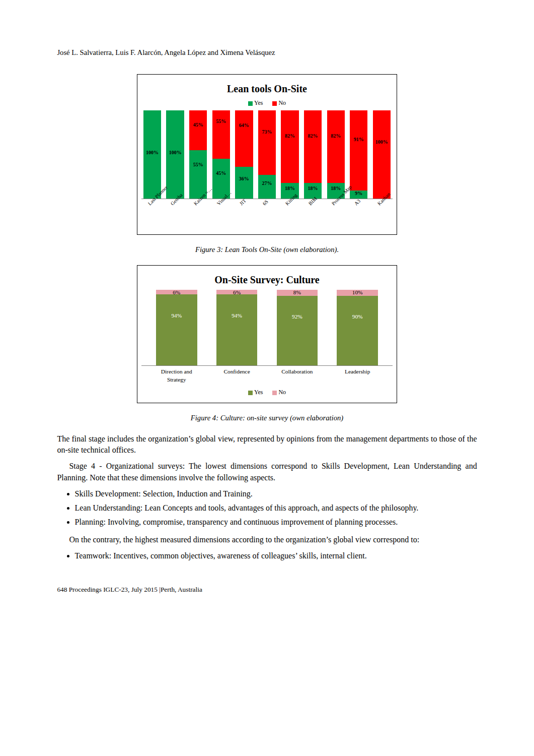José L. Salvatierra, Luis F. Alarcón, Angela López and Ximena Velásquez
Lean tools On-Site
Yes No
100%
100%
45%
55%
55%
45%
64%
36%
73%
27%
82%
18%
82%
18%
82%
18%
91%
9%
100%
Last Planner
Gemba
Kaizen =…
Visual…
JIT
6S
Kitting
BIM
Process Map
A3
Kanban
Figure 3: Lean Tools On-Site (own elaboration).
On-Site Survey: Culture
6%
94%
6%
94%
8%
92%
10%
90%
Direction and Strategy
Confidence
Collaboration
Leadership
Yes No
Figure 4: Culture: on-site survey (own elaboration)
The final stage includes the organization’s global view, represented by opinions from the management departments to those of the on-site technical offices.
Stage 4 - Organizational surveys: The lowest dimensions correspond to Skills Development, Lean Understanding and Planning. Note that these dimensions involve the following aspects.
Skills Development: Selection, Induction and Training.
Lean Understanding: Lean Concepts and tools, advantages of this approach, and aspects of the philosophy.
Planning: Involving, compromise, transparency and continuous improvement of planning processes.
On the contrary, the highest measured dimensions according to the organization’s global view correspond to:
Teamwork: Incentives, common objectives, awareness of colleagues’ skills, internal client.
648 Proceedings IGLC-23, July 2015 |Perth, Australia